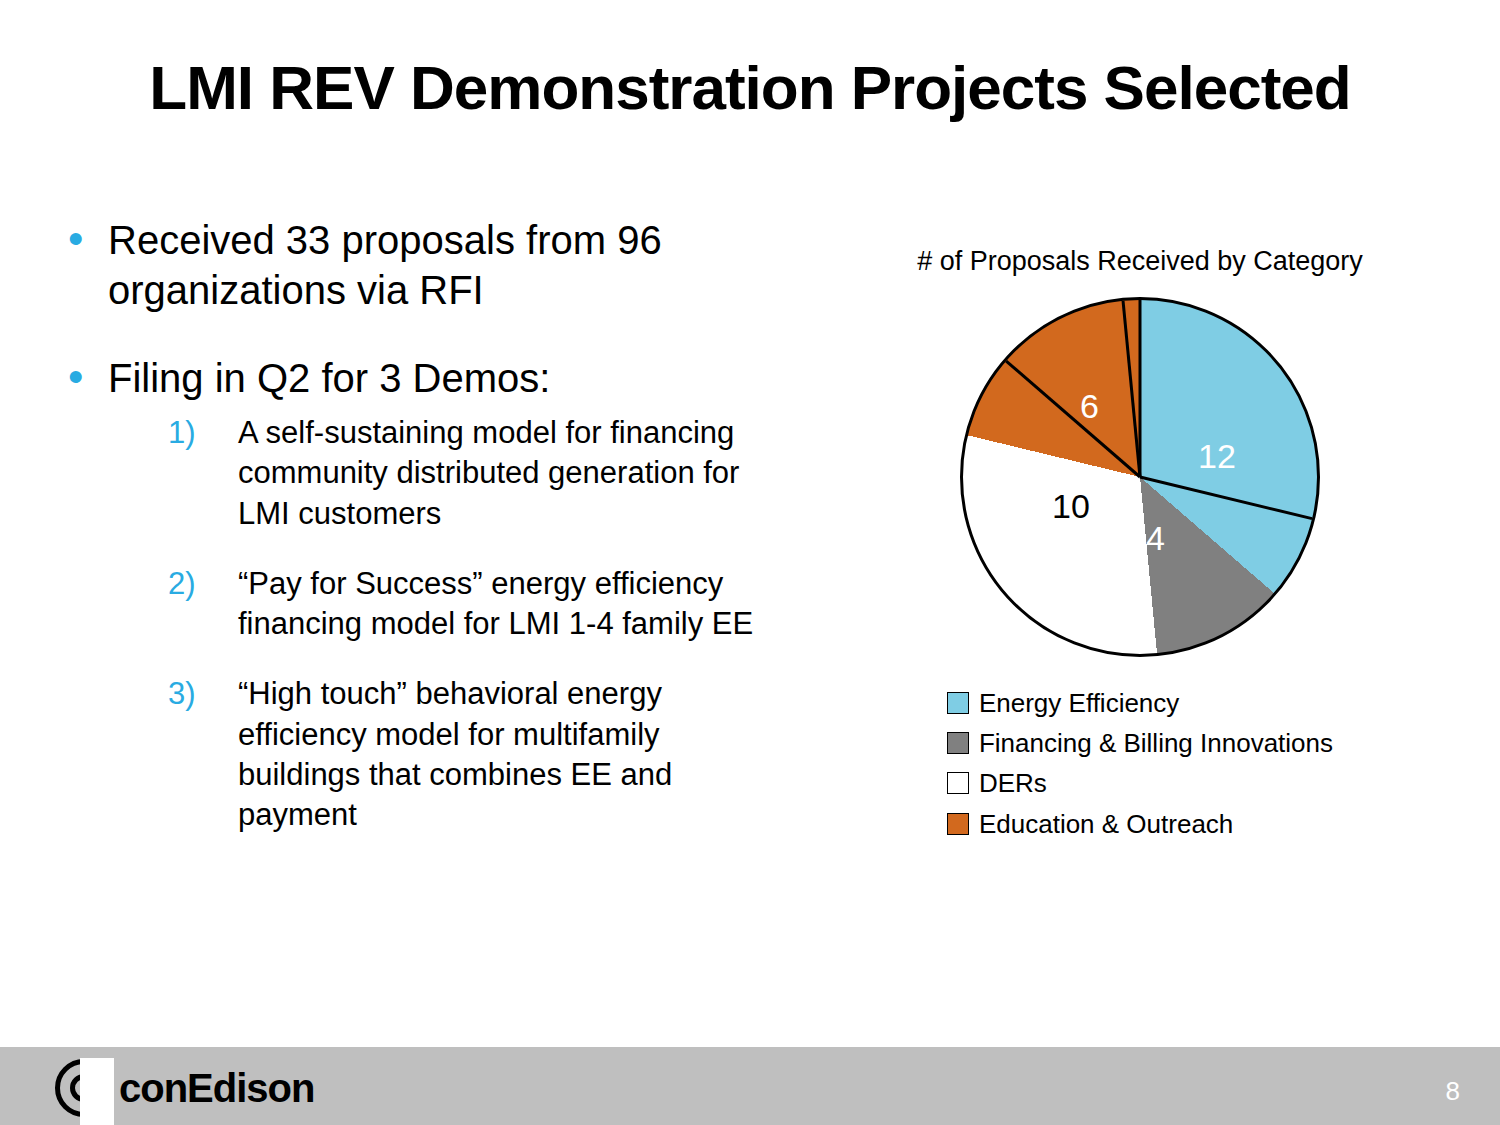LMI REV Demonstration Projects Selected
Received 33 proposals from 96 organizations via RFI
Filing in Q2 for 3 Demos:
A self-sustaining model for financing community distributed generation for LMI customers
“Pay for Success” energy efficiency financing model for LMI 1-4 family EE
“High touch” behavioral energy efficiency model for multifamily buildings that combines EE and payment
# of Proposals Received by Category
12 4 10 6
Energy Efficiency
Financing & Billing Innovations
DERs
Education & Outreach
conEdison
8